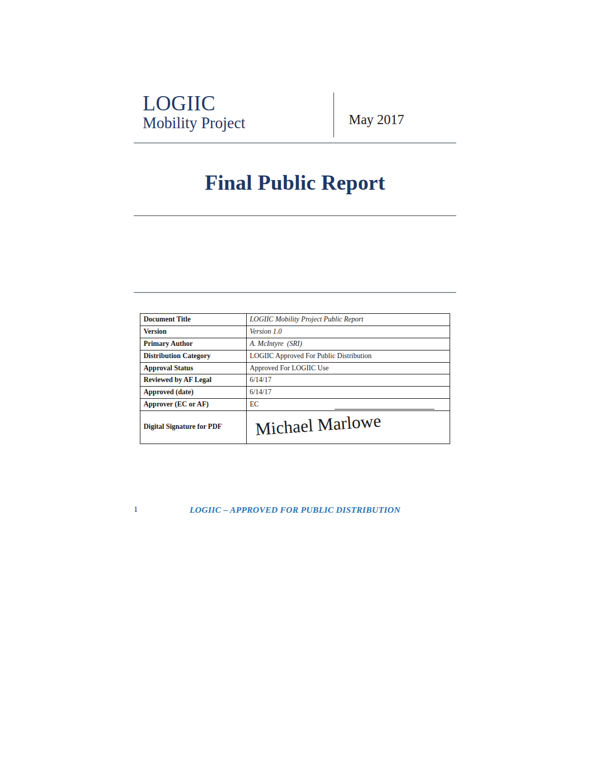LOGIIC
Mobility Project
May 2017
Final Public Report
| Document Title | LOGIIC Mobility Project Public Report |
| Version | Version 1.0 |
| Primary Author | A. McIntyre (SRI) |
| Distribution Category | LOGIIC Approved For Public Distribution |
| Approval Status | Approved For LOGIIC Use |
| Reviewed by AF Legal | 6/14/17 |
| Approved (date) | 6/14/17 |
| Approver (EC or AF) | EC |
| Digital Signature for PDF | Michael Marlowe |
1
LOGIIC – APPROVED FOR PUBLIC DISTRIBUTION